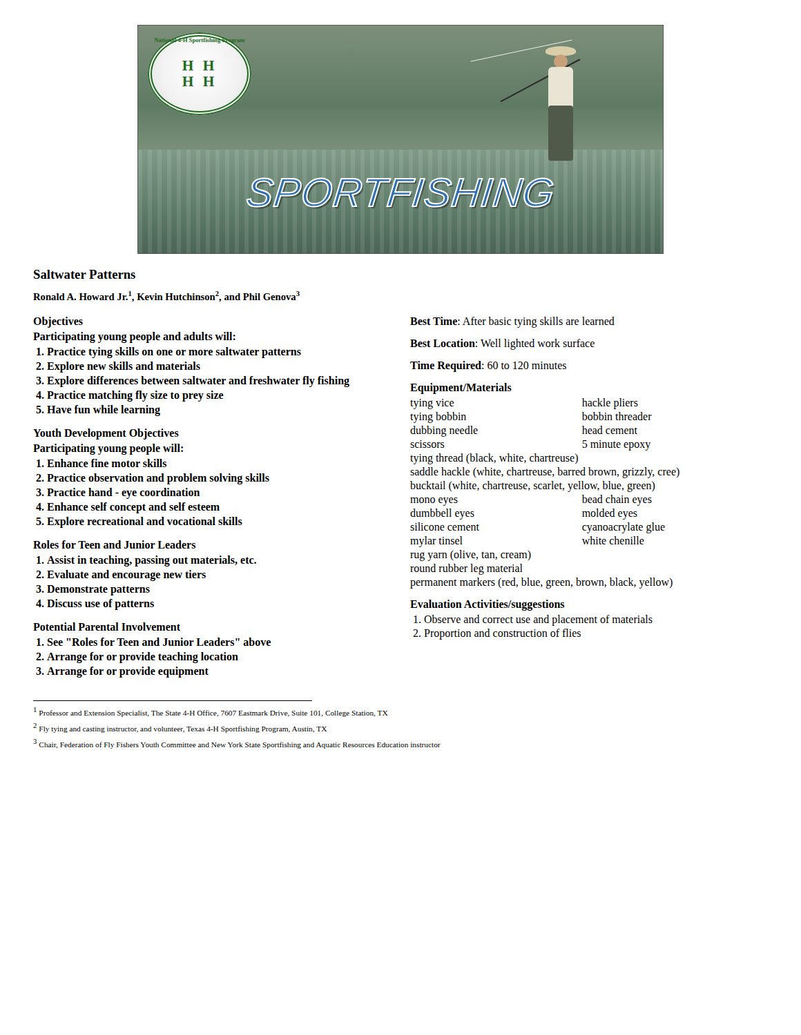National 4-H Sportfishing Program
H H H H
SPORTFISHING
Saltwater Patterns
Ronald A. Howard Jr.1, Kevin Hutchinson2, and Phil Genova3
Objectives
Participating young people and adults will:
Practice tying skills on one or more saltwater patterns
Explore new skills and materials
Explore differences between saltwater and freshwater fly fishing
Practice matching fly size to prey size
Have fun while learning
Youth Development Objectives
Participating young people will:
Enhance fine motor skills
Practice observation and problem solving skills
Practice hand - eye coordination
Enhance self concept and self esteem
Explore recreational and vocational skills
Roles for Teen and Junior Leaders
Assist in teaching, passing out materials, etc.
Evaluate and encourage new tiers
Demonstrate patterns
Discuss use of patterns
Potential Parental Involvement
See "Roles for Teen and Junior Leaders" above
Arrange for or provide teaching location
Arrange for or provide equipment
Best Time: After basic tying skills are learned
Best Location: Well lighted work surface
Time Required: 60 to 120 minutes
Equipment/Materials
tying vice hackle pliers
tying bobbin bobbin threader
dubbing needle head cement
scissors 5 minute epoxy
tying thread (black, white, chartreuse)
saddle hackle (white, chartreuse, barred brown, grizzly, cree)
bucktail (white, chartreuse, scarlet, yellow, blue, green)
mono eyes bead chain eyes
dumbbell eyes molded eyes
silicone cement cyanoacrylate glue
mylar tinsel white chenille
rug yarn (olive, tan, cream)
round rubber leg material
permanent markers (red, blue, green, brown, black, yellow)
Evaluation Activities/suggestions
Observe and correct use and placement of materials
Proportion and construction of flies
1Professor and Extension Specialist, The State 4-H Office, 7607 Eastmark Drive, Suite 101, College Station, TX
2Fly tying and casting instructor, and volunteer, Texas 4-H Sportfishing Program, Austin, TX
3Chair, Federation of Fly Fishers Youth Committee and New York State Sportfishing and Aquatic Resources Education instructor